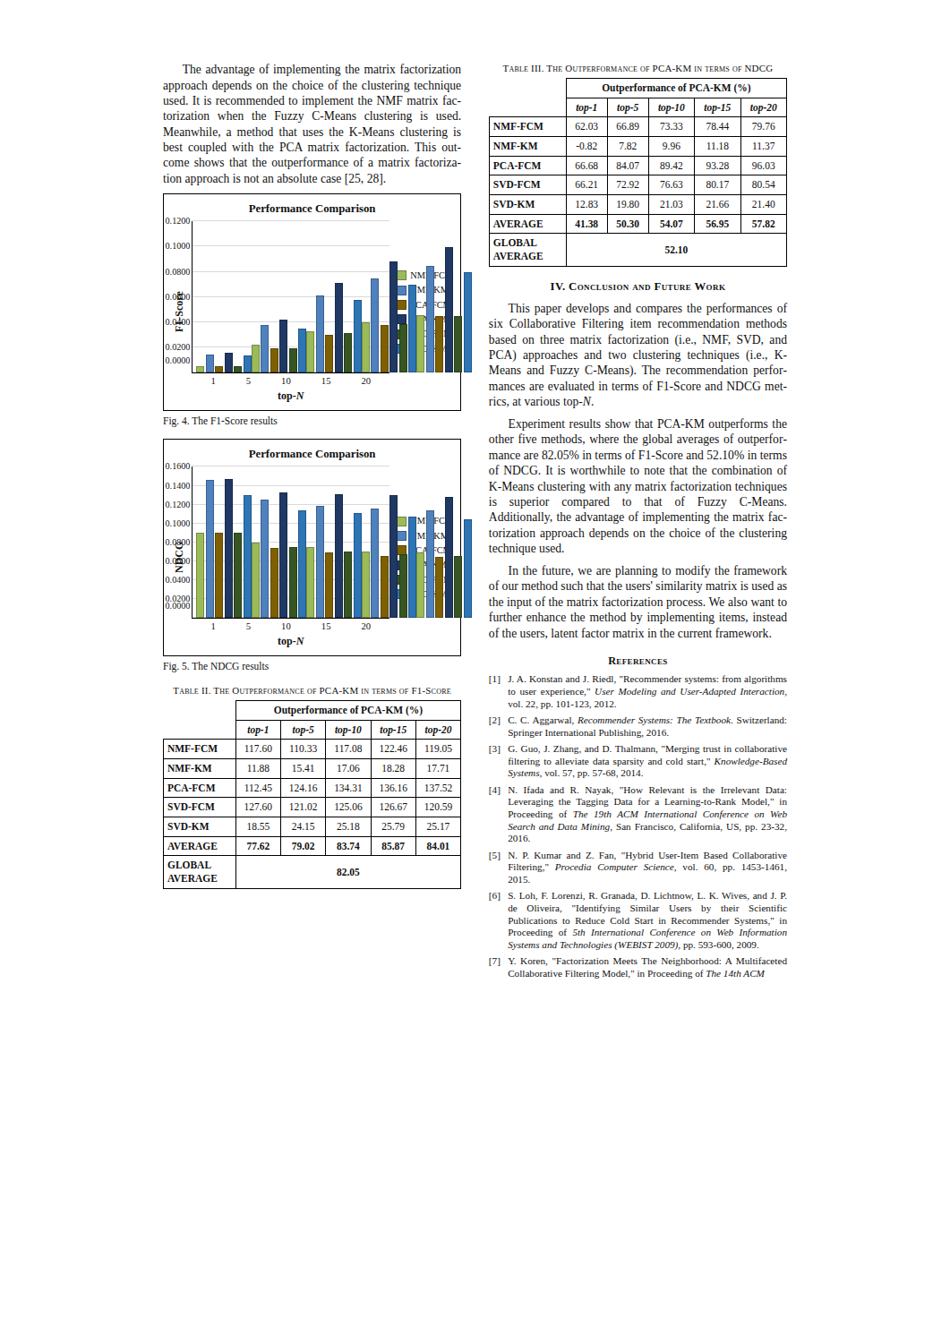The advantage of implementing the matrix factorization approach depends on the choice of the clustering technique used. It is recommended to implement the NMF matrix factorization when the Fuzzy C-Means clustering is used. Meanwhile, a method that uses the K-Means clustering is best coupled with the PCA matrix factorization. This outcome shows that the outperformance of a matrix factorization approach is not an absolute case [25, 28].
Performance Comparison
F1-Score
0.0000
0.0200
0.0400
0.0600
0.0800
0.1000
0.1200
15101520
top-N
NMF-FCM
NMF-KM
PCA-FCM
PCA-KM
SVD-FCM
SVD-KM
Fig. 4. The F1-Score results
Performance Comparison
NDCG
0.0000
0.0200
0.0400
0.0600
0.0800
0.1000
0.1200
0.1400
0.1600
15101520
top-N
NMF-FCM
NMF-KM
PCA-FCM
PCA-KM
SVD-FCM
SVD-KM
Fig. 5. The NDCG results
Table II. The Outperformance of PCA-KM in terms of F1-Score
| | Outperformance of PCA-KM (%) |
| | top-1 | top-5 | top-10 | top-15 | top-20 |
| NMF-FCM | 117.60 | 110.33 | 117.08 | 122.46 | 119.05 |
| NMF-KM | 11.88 | 15.41 | 17.06 | 18.28 | 17.71 |
| PCA-FCM | 112.45 | 124.16 | 134.31 | 136.16 | 137.52 |
| SVD-FCM | 127.60 | 121.02 | 125.06 | 126.67 | 120.59 |
| SVD-KM | 18.55 | 24.15 | 25.18 | 25.79 | 25.17 |
| AVERAGE | 77.62 | 79.02 | 83.74 | 85.87 | 84.01 |
| GLOBAL AVERAGE | 82.05 |
Table III. The Outperformance of PCA-KM in terms of NDCG
| | Outperformance of PCA-KM (%) |
| | top-1 | top-5 | top-10 | top-15 | top-20 |
| NMF-FCM | 62.03 | 66.89 | 73.33 | 78.44 | 79.76 |
| NMF-KM | -0.82 | 7.82 | 9.96 | 11.18 | 11.37 |
| PCA-FCM | 66.68 | 84.07 | 89.42 | 93.28 | 96.03 |
| SVD-FCM | 66.21 | 72.92 | 76.63 | 80.17 | 80.54 |
| SVD-KM | 12.83 | 19.80 | 21.03 | 21.66 | 21.40 |
| AVERAGE | 41.38 | 50.30 | 54.07 | 56.95 | 57.82 |
| GLOBAL AVERAGE | 52.10 |
IV. Conclusion and Future Work
This paper develops and compares the performances of six Collaborative Filtering item recommendation methods based on three matrix factorization (i.e., NMF, SVD, and PCA) approaches and two clustering techniques (i.e., K-Means and Fuzzy C-Means). The recommendation performances are evaluated in terms of F1-Score and NDCG metrics, at various top-N.
Experiment results show that PCA-KM outperforms the other five methods, where the global averages of outperformance are 82.05% in terms of F1-Score and 52.10% in terms of NDCG. It is worthwhile to note that the combination of K-Means clustering with any matrix factorization techniques is superior compared to that of Fuzzy C-Means. Additionally, the advantage of implementing the matrix factorization approach depends on the choice of the clustering technique used.
In the future, we are planning to modify the framework of our method such that the users' similarity matrix is used as the input of the matrix factorization process. We also want to further enhance the method by implementing items, instead of the users, latent factor matrix in the current framework.
References
[1] J. A. Konstan and J. Riedl, "Recommender systems: from algorithms to user experience," User Modeling and User-Adapted Interaction, vol. 22, pp. 101-123, 2012.
[2] C. C. Aggarwal, Recommender Systems: The Textbook. Switzerland: Springer International Publishing, 2016.
[3] G. Guo, J. Zhang, and D. Thalmann, "Merging trust in collaborative filtering to alleviate data sparsity and cold start," Knowledge-Based Systems, vol. 57, pp. 57-68, 2014.
[4] N. Ifada and R. Nayak, "How Relevant is the Irrelevant Data: Leveraging the Tagging Data for a Learning-to-Rank Model," in Proceeding of The 19th ACM International Conference on Web Search and Data Mining, San Francisco, California, US, pp. 23-32, 2016.
[5] N. P. Kumar and Z. Fan, "Hybrid User-Item Based Collaborative Filtering," Procedia Computer Science, vol. 60, pp. 1453-1461, 2015.
[6] S. Loh, F. Lorenzi, R. Granada, D. Lichtnow, L. K. Wives, and J. P. de Oliveira, "Identifying Similar Users by their Scientific Publications to Reduce Cold Start in Recommender Systems," in Proceeding of 5th International Conference on Web Information Systems and Technologies (WEBIST 2009), pp. 593-600, 2009.
[7] Y. Koren, "Factorization Meets The Neighborhood: A Multifaceted Collaborative Filtering Model," in Proceeding of The 14th ACM